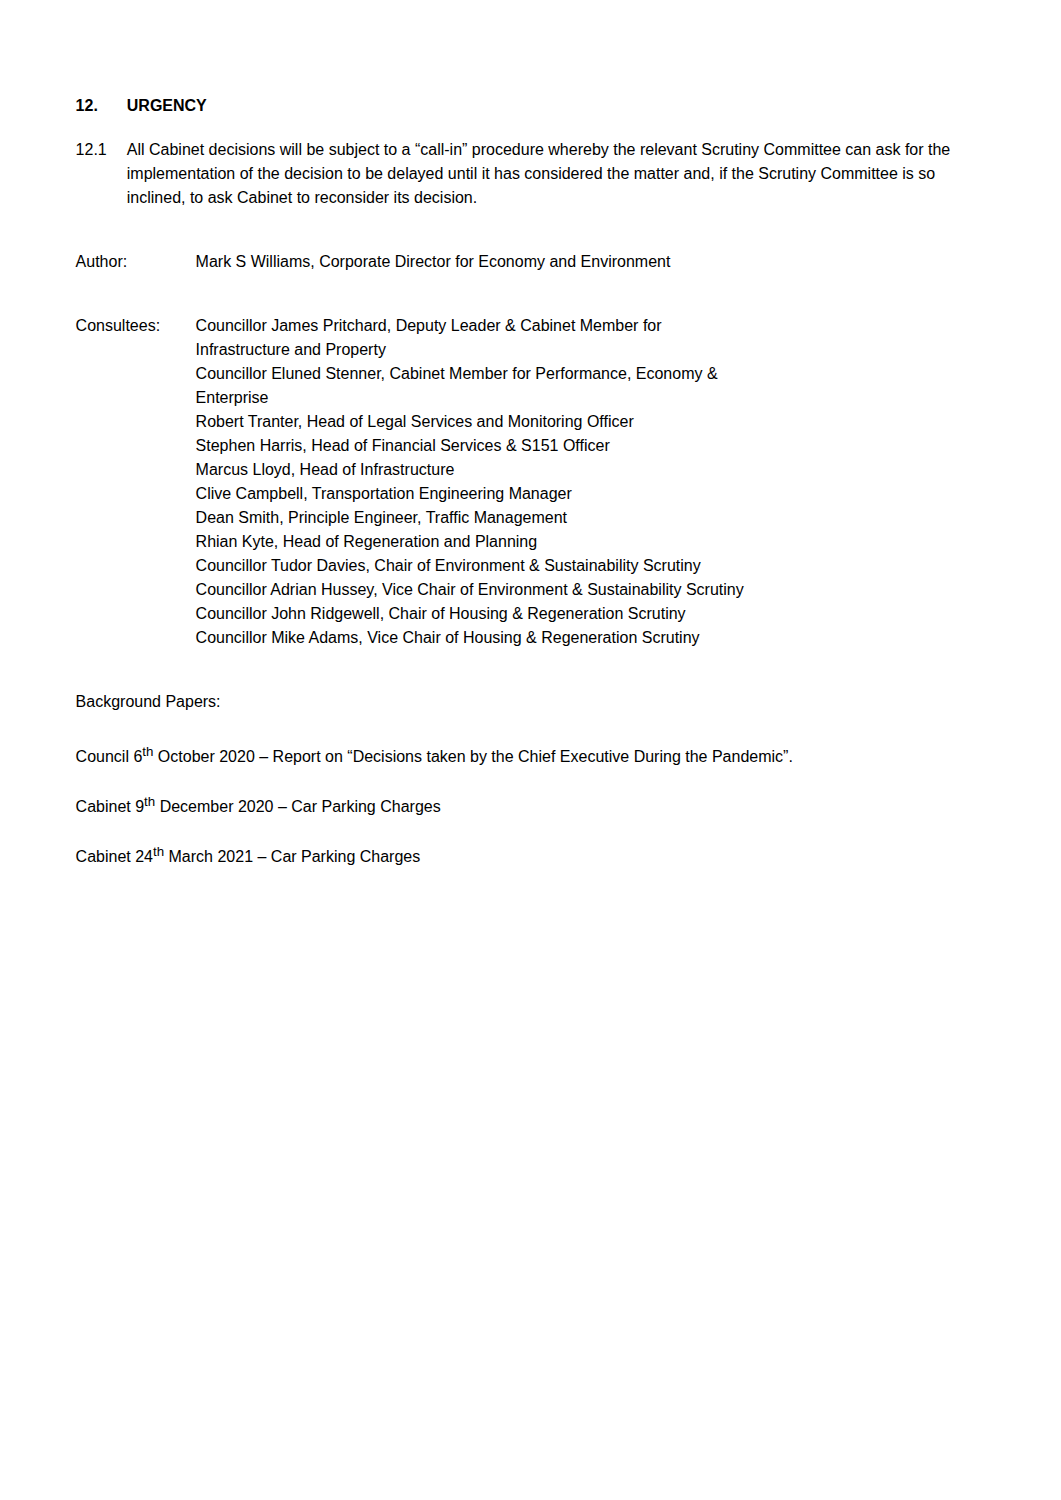12. URGENCY
12.1
All Cabinet decisions will be subject to a “call-in” procedure whereby the relevant Scrutiny Committee can ask for the implementation of the decision to be delayed until it has considered the matter and, if the Scrutiny Committee is so inclined, to ask Cabinet to reconsider its decision.
Author:
Mark S Williams, Corporate Director for Economy and Environment
Consultees:
Councillor James Pritchard, Deputy Leader & Cabinet Member for
Infrastructure and Property
Councillor Eluned Stenner, Cabinet Member for Performance, Economy &
Enterprise
Robert Tranter, Head of Legal Services and Monitoring Officer
Stephen Harris, Head of Financial Services & S151 Officer
Marcus Lloyd, Head of Infrastructure
Clive Campbell, Transportation Engineering Manager
Dean Smith, Principle Engineer, Traffic Management
Rhian Kyte, Head of Regeneration and Planning
Councillor Tudor Davies, Chair of Environment & Sustainability Scrutiny
Councillor Adrian Hussey, Vice Chair of Environment & Sustainability Scrutiny
Councillor John Ridgewell, Chair of Housing & Regeneration Scrutiny
Councillor Mike Adams, Vice Chair of Housing & Regeneration Scrutiny
Background Papers:
Council 6th October 2020 – Report on “Decisions taken by the Chief Executive During the Pandemic”.
Cabinet 9th December 2020 – Car Parking Charges
Cabinet 24th March 2021 – Car Parking Charges